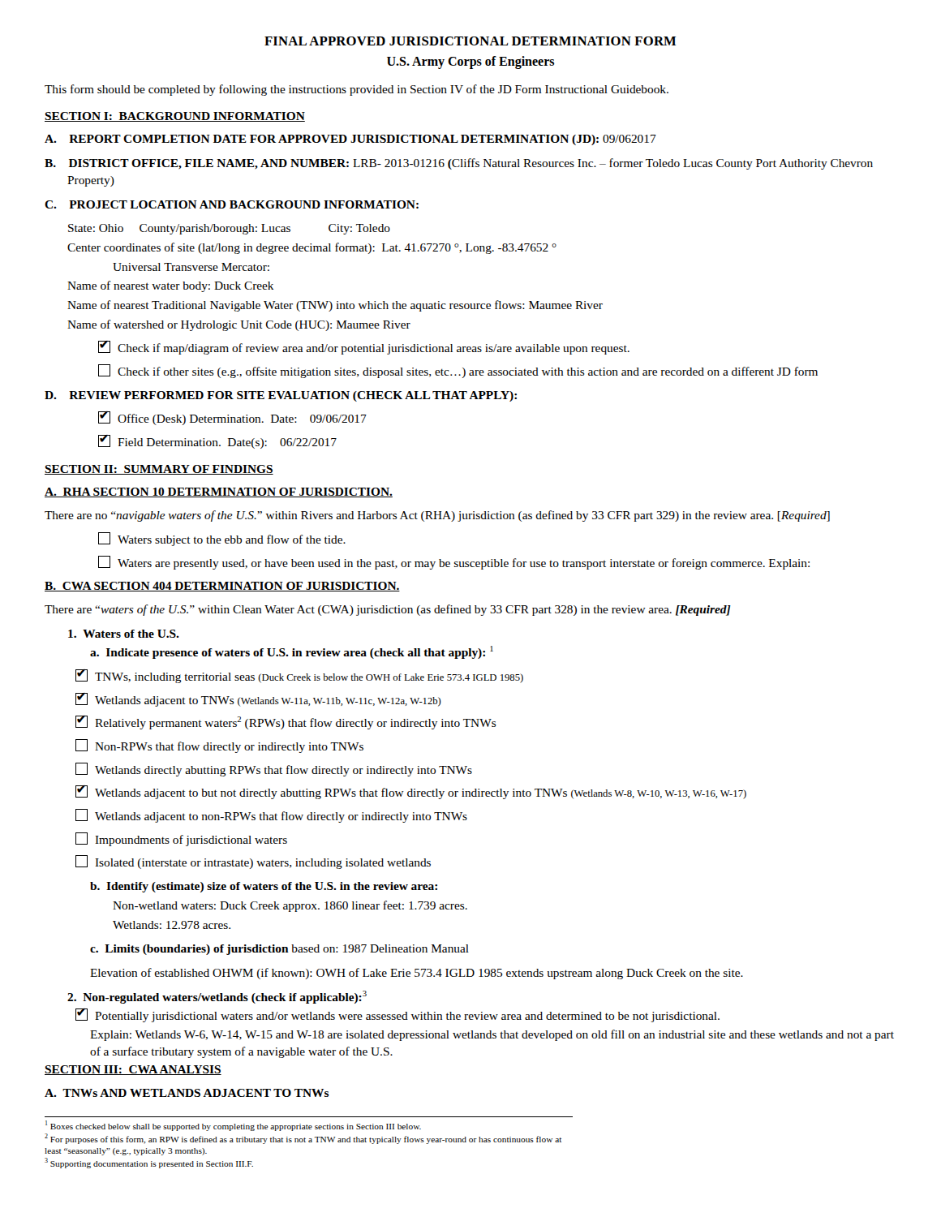FINAL APPROVED JURISDICTIONAL DETERMINATION FORM
U.S. Army Corps of Engineers
This form should be completed by following the instructions provided in Section IV of the JD Form Instructional Guidebook.
SECTION I: BACKGROUND INFORMATION
A. REPORT COMPLETION DATE FOR APPROVED JURISDICTIONAL DETERMINATION (JD): 09/062017
B. DISTRICT OFFICE, FILE NAME, AND NUMBER: LRB- 2013-01216 (Cliffs Natural Resources Inc. – former Toledo Lucas County Port Authority Chevron Property)
C. PROJECT LOCATION AND BACKGROUND INFORMATION:
State: Ohio County/parish/borough: Lucas City: Toledo
Center coordinates of site (lat/long in degree decimal format): Lat. 41.67270 °, Long. -83.47652 °
Universal Transverse Mercator:
Name of nearest water body: Duck Creek
Name of nearest Traditional Navigable Water (TNW) into which the aquatic resource flows: Maumee River
Name of watershed or Hydrologic Unit Code (HUC): Maumee River
Check if map/diagram of review area and/or potential jurisdictional areas is/are available upon request.
Check if other sites (e.g., offsite mitigation sites, disposal sites, etc…) are associated with this action and are recorded on a different JD form
D. REVIEW PERFORMED FOR SITE EVALUATION (CHECK ALL THAT APPLY):
Office (Desk) Determination. Date: 09/06/2017
Field Determination. Date(s): 06/22/2017
SECTION II: SUMMARY OF FINDINGS
A. RHA SECTION 10 DETERMINATION OF JURISDICTION.
There are no “navigable waters of the U.S.” within Rivers and Harbors Act (RHA) jurisdiction (as defined by 33 CFR part 329) in the review area. [Required]
Waters subject to the ebb and flow of the tide.
Waters are presently used, or have been used in the past, or may be susceptible for use to transport interstate or foreign commerce. Explain:
B. CWA SECTION 404 DETERMINATION OF JURISDICTION.
There are “waters of the U.S.” within Clean Water Act (CWA) jurisdiction (as defined by 33 CFR part 328) in the review area. [Required]
1. Waters of the U.S.
a. Indicate presence of waters of U.S. in review area (check all that apply): 1
TNWs, including territorial seas (Duck Creek is below the OWH of Lake Erie 573.4 IGLD 1985)
Wetlands adjacent to TNWs (Wetlands W-11a, W-11b, W-11c, W-12a, W-12b)
Relatively permanent waters2 (RPWs) that flow directly or indirectly into TNWs
Non-RPWs that flow directly or indirectly into TNWs
Wetlands directly abutting RPWs that flow directly or indirectly into TNWs
Wetlands adjacent to but not directly abutting RPWs that flow directly or indirectly into TNWs (Wetlands W-8, W-10, W-13, W-16, W-17)
Wetlands adjacent to non-RPWs that flow directly or indirectly into TNWs
Impoundments of jurisdictional waters
Isolated (interstate or intrastate) waters, including isolated wetlands
b. Identify (estimate) size of waters of the U.S. in the review area:
Non-wetland waters: Duck Creek approx. 1860 linear feet: 1.739 acres.
Wetlands: 12.978 acres.
c. Limits (boundaries) of jurisdiction based on: 1987 Delineation Manual
Elevation of established OHWM (if known): OWH of Lake Erie 573.4 IGLD 1985 extends upstream along Duck Creek on the site.
2. Non-regulated waters/wetlands (check if applicable):3
Potentially jurisdictional waters and/or wetlands were assessed within the review area and determined to be not jurisdictional.
Explain: Wetlands W-6, W-14, W-15 and W-18 are isolated depressional wetlands that developed on old fill on an industrial site and these wetlands and not a part of a surface tributary system of a navigable water of the U.S.
SECTION III: CWA ANALYSIS
A. TNWs AND WETLANDS ADJACENT TO TNWs
1 Boxes checked below shall be supported by completing the appropriate sections in Section III below.
2 For purposes of this form, an RPW is defined as a tributary that is not a TNW and that typically flows year-round or has continuous flow at least “seasonally” (e.g., typically 3 months).
3 Supporting documentation is presented in Section III.F.